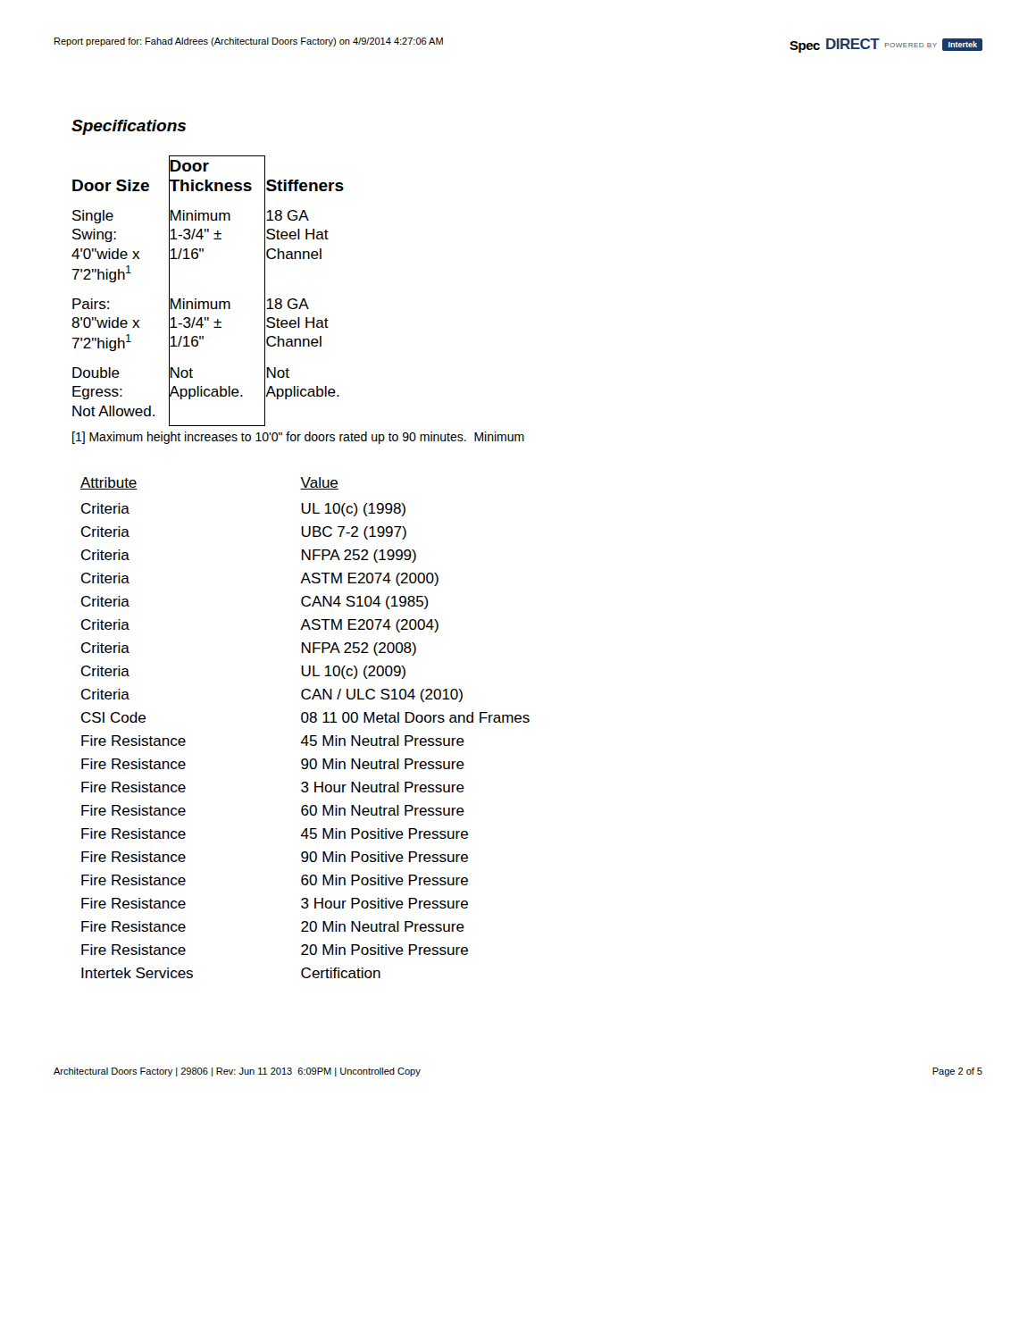Report prepared for: Fahad Aldrees (Architectural Doors Factory) on 4/9/2014 4:27:06 AM
Spec DIRECT POWERED BY Intertek
Specifications
| Door Size | Door Thickness | Stiffeners |
| --- | --- | --- |
| Single Swing: 4'0"wide x 7'2"high 1 | Minimum 1-3/4" ± 1/16" | 18 GA Steel Hat Channel |
| Pairs: 8'0"wide x 7'2"high 1 | Minimum 1-3/4" ± 1/16" | 18 GA Steel Hat Channel |
| Double Egress: Not Allowed. | Not Applicable. | Not Applicable. |
[1] Maximum height increases to 10'0" for doors rated up to 90 minutes. Minimum
| Attribute | Value |
| --- | --- |
| Criteria | UL 10(c) (1998) |
| Criteria | UBC 7-2 (1997) |
| Criteria | NFPA 252 (1999) |
| Criteria | ASTM E2074 (2000) |
| Criteria | CAN4 S104 (1985) |
| Criteria | ASTM E2074 (2004) |
| Criteria | NFPA 252 (2008) |
| Criteria | UL 10(c) (2009) |
| Criteria | CAN / ULC S104 (2010) |
| CSI Code | 08 11 00 Metal Doors and Frames |
| Fire Resistance | 45 Min Neutral Pressure |
| Fire Resistance | 90 Min Neutral Pressure |
| Fire Resistance | 3 Hour Neutral Pressure |
| Fire Resistance | 60 Min Neutral Pressure |
| Fire Resistance | 45 Min Positive Pressure |
| Fire Resistance | 90 Min Positive Pressure |
| Fire Resistance | 60 Min Positive Pressure |
| Fire Resistance | 3 Hour Positive Pressure |
| Fire Resistance | 20 Min Neutral Pressure |
| Fire Resistance | 20 Min Positive Pressure |
| Intertek Services | Certification |
Architectural Doors Factory | 29806 | Rev: Jun 11 2013 6:09PM | Uncontrolled Copy
Page 2 of 5